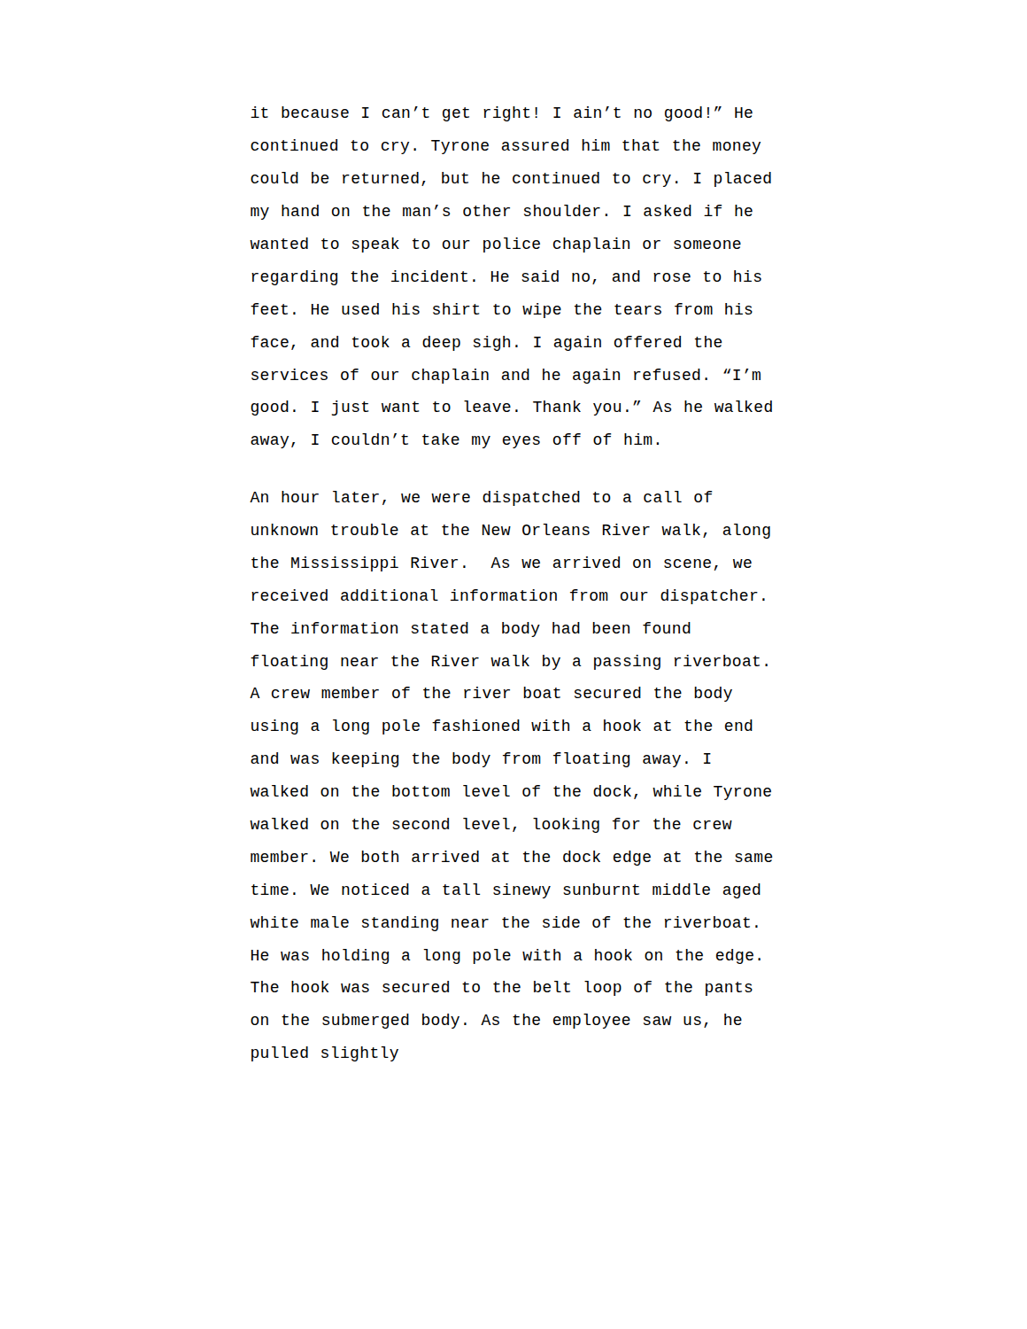it because I can’t get right! I ain’t no good!” He continued to cry. Tyrone assured him that the money could be returned, but he continued to cry. I placed my hand on the man’s other shoulder. I asked if he wanted to speak to our police chaplain or someone regarding the incident. He said no, and rose to his feet. He used his shirt to wipe the tears from his face, and took a deep sigh. I again offered the services of our chaplain and he again refused. “I’m good. I just want to leave. Thank you.” As he walked away, I couldn’t take my eyes off of him.
An hour later, we were dispatched to a call of unknown trouble at the New Orleans River walk, along the Mississippi River. As we arrived on scene, we received additional information from our dispatcher. The information stated a body had been found floating near the River walk by a passing riverboat. A crew member of the river boat secured the body using a long pole fashioned with a hook at the end and was keeping the body from floating away. I walked on the bottom level of the dock, while Tyrone walked on the second level, looking for the crew member. We both arrived at the dock edge at the same time. We noticed a tall sinewy sunburnt middle aged white male standing near the side of the riverboat. He was holding a long pole with a hook on the edge. The hook was secured to the belt loop of the pants on the submerged body. As the employee saw us, he pulled slightly